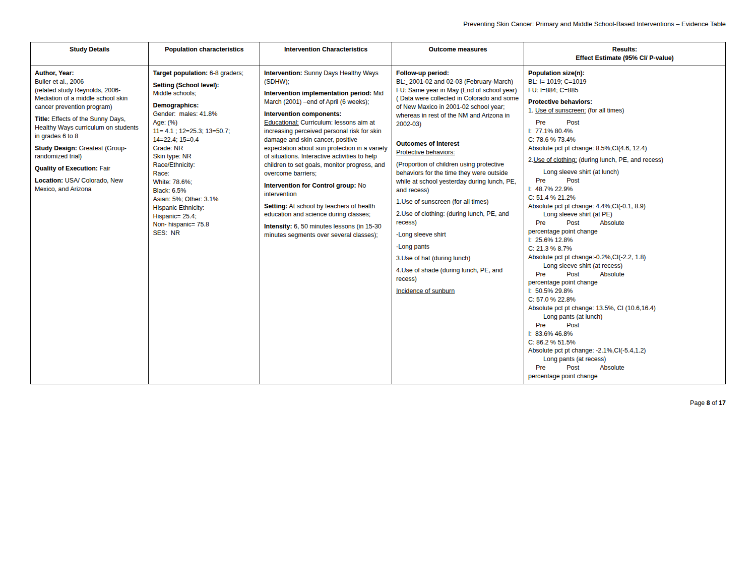Preventing Skin Cancer: Primary and Middle School-Based Interventions – Evidence Table
| Study Details | Population characteristics | Intervention Characteristics | Outcome measures | Results: Effect Estimate (95% CI/ P-value) |
| --- | --- | --- | --- | --- |
| Author, Year: Buller et al., 2006 (related study Reynolds, 2006- Mediation of a middle school skin cancer prevention program) Title: Effects of the Sunny Days, Healthy Ways curriculum on students in grades 6 to 8 Study Design: Greatest (Group-randomized trial) Quality of Execution: Fair Location: USA/ Colorado, New Mexico, and Arizona | Target population: 6-8 graders; Setting (School level): Middle schools; Demographics: Gender: males: 41.8% Age: (%) 11= 4.1 ; 12=25.3; 13=50.7; 14=22.4; 15=0.4 Grade: NR Skin type: NR Race/Ethnicity: Race: White: 78.6%; Black: 6.5% Asian: 5%; Other: 3.1% Hispanic Ethnicity: Hispanic= 25.4; Non- hispanic= 75.8 SES: NR | Intervention: Sunny Days Healthy Ways (SDHW); Intervention implementation period: Mid March (2001) –end of April (6 weeks); Intervention components: Educational: Curriculum: lessons aim at increasing perceived personal risk for skin damage and skin cancer, positive expectation about sun protection in a variety of situations. Interactive activities to help children to set goals, monitor progress, and overcome barriers; Intervention for Control group: No intervention Setting: At school by teachers of health education and science during classes; Intensity: 6, 50 minutes lessons (in 15-30 minutes segments over several classes); | Follow-up period: BL: 2001-02 and 02-03 (February-March) FU: Same year in May (End of school year) ( Data were collected in Colorado and some of New Maxico in 2001-02 school year; whereas in rest of the NM and Arizona in 2002-03) Outcomes of Interest Protective behaviors: (Proportion of children using protective behaviors for the time they were outside while at school yesterday during lunch, PE, and recess) 1.Use of sunscreen (for all times) 2.Use of clothing: (during lunch, PE, and recess) -Long sleeve shirt -Long pants 3.Use of hat (during lunch) 4.Use of shade (during lunch, PE, and recess) Incidence of sunburn | Population size(n): BL: I= 1019; C=1019 FU: I=884; C=885 Protective behaviors: 1. Use of sunscreen: (for all times) Pre Post I: 77.1% 80.4% C: 78.6 % 73.4% Absolute pct pt change: 8.5%;CI(4.6, 12.4) 2. Use of clothing: (during lunch, PE, and recess) Long sleeve shirt (at lunch) Pre Post I: 48.7% 22.9% C: 51.4 % 21.2% Absolute pct pt change: 4.4%;CI(-0.1, 8.9) Long sleeve shirt (at PE) Pre Post Absolute percentage point change I: 25.6% 12.8% C: 21.3 % 8.7% Absolute pct pt change:-0.2%,CI(-2.2, 1.8) Long sleeve shirt (at recess) Pre Post Absolute percentage point change I: 50.5% 29.8% C: 57.0 % 22.8% Absolute pct pt change: 13.5%, CI (10.6,16.4) Long pants (at lunch) Pre Post I: 83.6% 46.8% C: 86.2 % 51.5% Absolute pct pt change: -2.1%,CI(-5.4,1.2) Long pants (at recess) Pre Post Absolute percentage point change |
Page 8 of 17